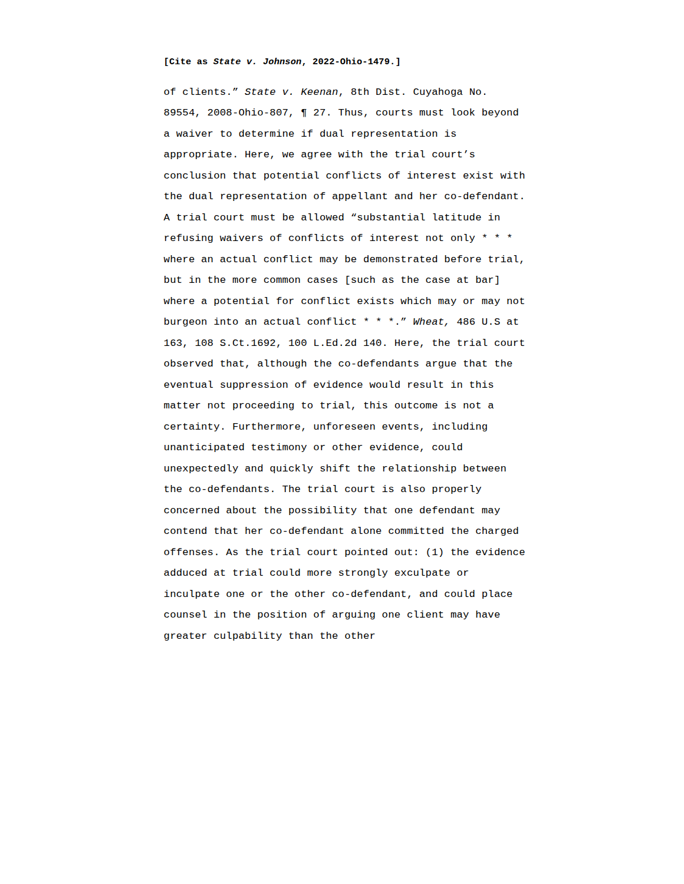[Cite as State v. Johnson, 2022-Ohio-1479.]
of clients.” State v. Keenan, 8th Dist. Cuyahoga No. 89554, 2008-Ohio-807, ¶ 27. Thus, courts must look beyond a waiver to determine if dual representation is appropriate. Here, we agree with the trial court’s conclusion that potential conflicts of interest exist with the dual representation of appellant and her co-defendant. A trial court must be allowed “substantial latitude in refusing waivers of conflicts of interest not only * * * where an actual conflict may be demonstrated before trial, but in the more common cases [such as the case at bar] where a potential for conflict exists which may or may not burgeon into an actual conflict * * *.” Wheat, 486 U.S at 163, 108 S.Ct.1692, 100 L.Ed.2d 140. Here, the trial court observed that, although the co-defendants argue that the eventual suppression of evidence would result in this matter not proceeding to trial, this outcome is not a certainty. Furthermore, unforeseen events, including unanticipated testimony or other evidence, could unexpectedly and quickly shift the relationship between the co-defendants. The trial court is also properly concerned about the possibility that one defendant may contend that her co-defendant alone committed the charged offenses. As the trial court pointed out: (1) the evidence adduced at trial could more strongly exculpate or inculpate one or the other co-defendant, and could place counsel in the position of arguing one client may have greater culpability than the other